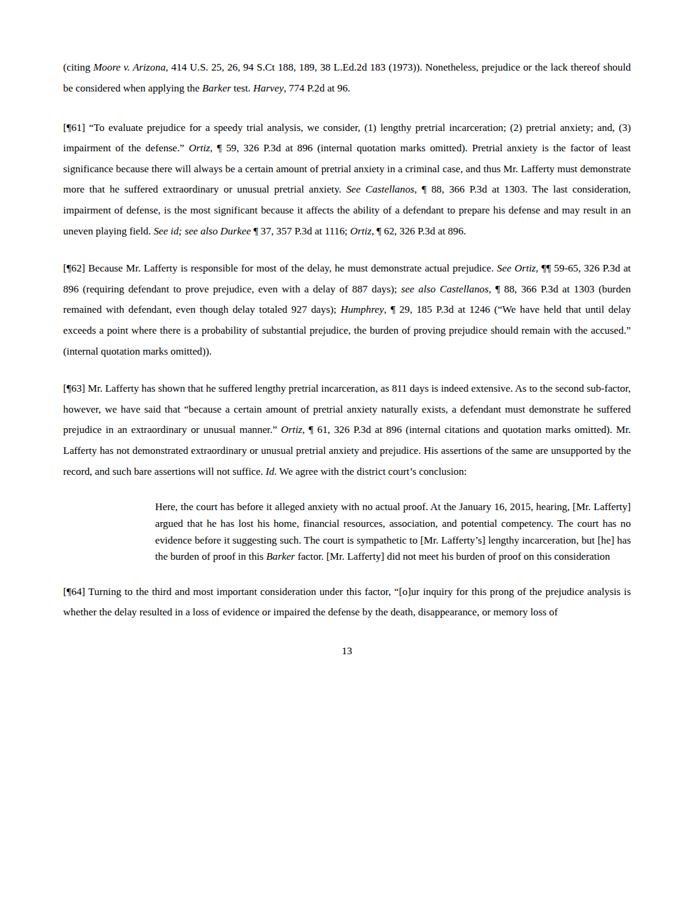(citing Moore v. Arizona, 414 U.S. 25, 26, 94 S.Ct 188, 189, 38 L.Ed.2d 183 (1973)). Nonetheless, prejudice or the lack thereof should be considered when applying the Barker test. Harvey, 774 P.2d at 96.
[¶61] “To evaluate prejudice for a speedy trial analysis, we consider, (1) lengthy pretrial incarceration; (2) pretrial anxiety; and, (3) impairment of the defense.” Ortiz, ¶ 59, 326 P.3d at 896 (internal quotation marks omitted). Pretrial anxiety is the factor of least significance because there will always be a certain amount of pretrial anxiety in a criminal case, and thus Mr. Lafferty must demonstrate more that he suffered extraordinary or unusual pretrial anxiety. See Castellanos, ¶ 88, 366 P.3d at 1303. The last consideration, impairment of defense, is the most significant because it affects the ability of a defendant to prepare his defense and may result in an uneven playing field. See id; see also Durkee ¶ 37, 357 P.3d at 1116; Ortiz, ¶ 62, 326 P.3d at 896.
[¶62] Because Mr. Lafferty is responsible for most of the delay, he must demonstrate actual prejudice. See Ortiz, ¶¶ 59-65, 326 P.3d at 896 (requiring defendant to prove prejudice, even with a delay of 887 days); see also Castellanos, ¶ 88, 366 P.3d at 1303 (burden remained with defendant, even though delay totaled 927 days); Humphrey, ¶ 29, 185 P.3d at 1246 (“We have held that until delay exceeds a point where there is a probability of substantial prejudice, the burden of proving prejudice should remain with the accused.” (internal quotation marks omitted)).
[¶63] Mr. Lafferty has shown that he suffered lengthy pretrial incarceration, as 811 days is indeed extensive. As to the second sub-factor, however, we have said that “because a certain amount of pretrial anxiety naturally exists, a defendant must demonstrate he suffered prejudice in an extraordinary or unusual manner.” Ortiz, ¶ 61, 326 P.3d at 896 (internal citations and quotation marks omitted). Mr. Lafferty has not demonstrated extraordinary or unusual pretrial anxiety and prejudice. His assertions of the same are unsupported by the record, and such bare assertions will not suffice. Id. We agree with the district court’s conclusion:
Here, the court has before it alleged anxiety with no actual proof. At the January 16, 2015, hearing, [Mr. Lafferty] argued that he has lost his home, financial resources, association, and potential competency. The court has no evidence before it suggesting such. The court is sympathetic to [Mr. Lafferty’s] lengthy incarceration, but [he] has the burden of proof in this Barker factor. [Mr. Lafferty] did not meet his burden of proof on this consideration
[¶64] Turning to the third and most important consideration under this factor, “[o]ur inquiry for this prong of the prejudice analysis is whether the delay resulted in a loss of evidence or impaired the defense by the death, disappearance, or memory loss of
13